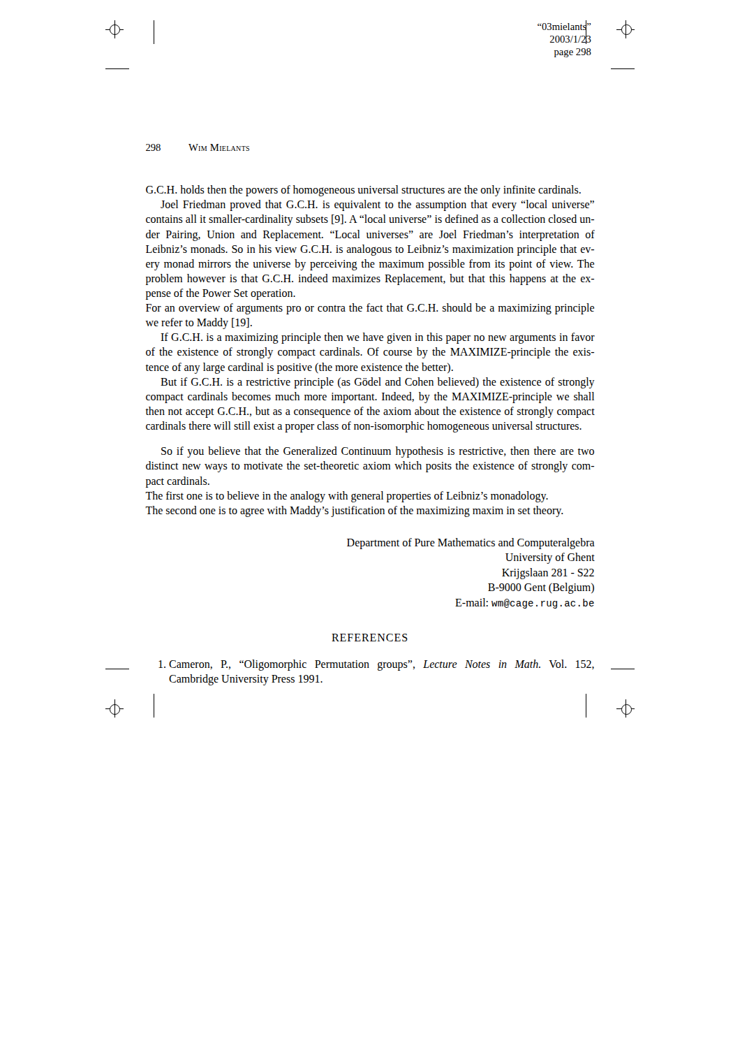“03mielants”
2003/1/23
page 298
298 Wim Mielants
G.C.H. holds then the powers of homogeneous universal structures are the only infinite cardinals.
Joel Friedman proved that G.C.H. is equivalent to the assumption that every “local universe” contains all it smaller-cardinality subsets [9]. A “local universe” is defined as a collection closed under Pairing, Union and Replacement. “Local universes” are Joel Friedman’s interpretation of Leibniz’s monads. So in his view G.C.H. is analogous to Leibniz’s maximization principle that every monad mirrors the universe by perceiving the maximum possible from its point of view. The problem however is that G.C.H. indeed maximizes Replacement, but that this happens at the expense of the Power Set operation.
For an overview of arguments pro or contra the fact that G.C.H. should be a maximizing principle we refer to Maddy [19].
If G.C.H. is a maximizing principle then we have given in this paper no new arguments in favor of the existence of strongly compact cardinals. Of course by the MAXIMIZE-principle the existence of any large cardinal is positive (the more existence the better).
But if G.C.H. is a restrictive principle (as Gödel and Cohen believed) the existence of strongly compact cardinals becomes much more important. Indeed, by the MAXIMIZE-principle we shall then not accept G.C.H., but as a consequence of the axiom about the existence of strongly compact cardinals there will still exist a proper class of non-isomorphic homogeneous universal structures.
So if you believe that the Generalized Continuum hypothesis is restrictive, then there are two distinct new ways to motivate the set-theoretic axiom which posits the existence of strongly compact cardinals.
The first one is to believe in the analogy with general properties of Leibniz’s monadology.
The second one is to agree with Maddy’s justification of the maximizing maxim in set theory.
Department of Pure Mathematics and Computeralgebra
University of Ghent
Krijgslaan 281 - S22
B-9000 Gent (Belgium)
E-mail: wm@cage.rug.ac.be
REFERENCES
Cameron, P., “Oligomorphic Permutation groups”, Lecture Notes in Math. Vol. 152, Cambridge University Press 1991.